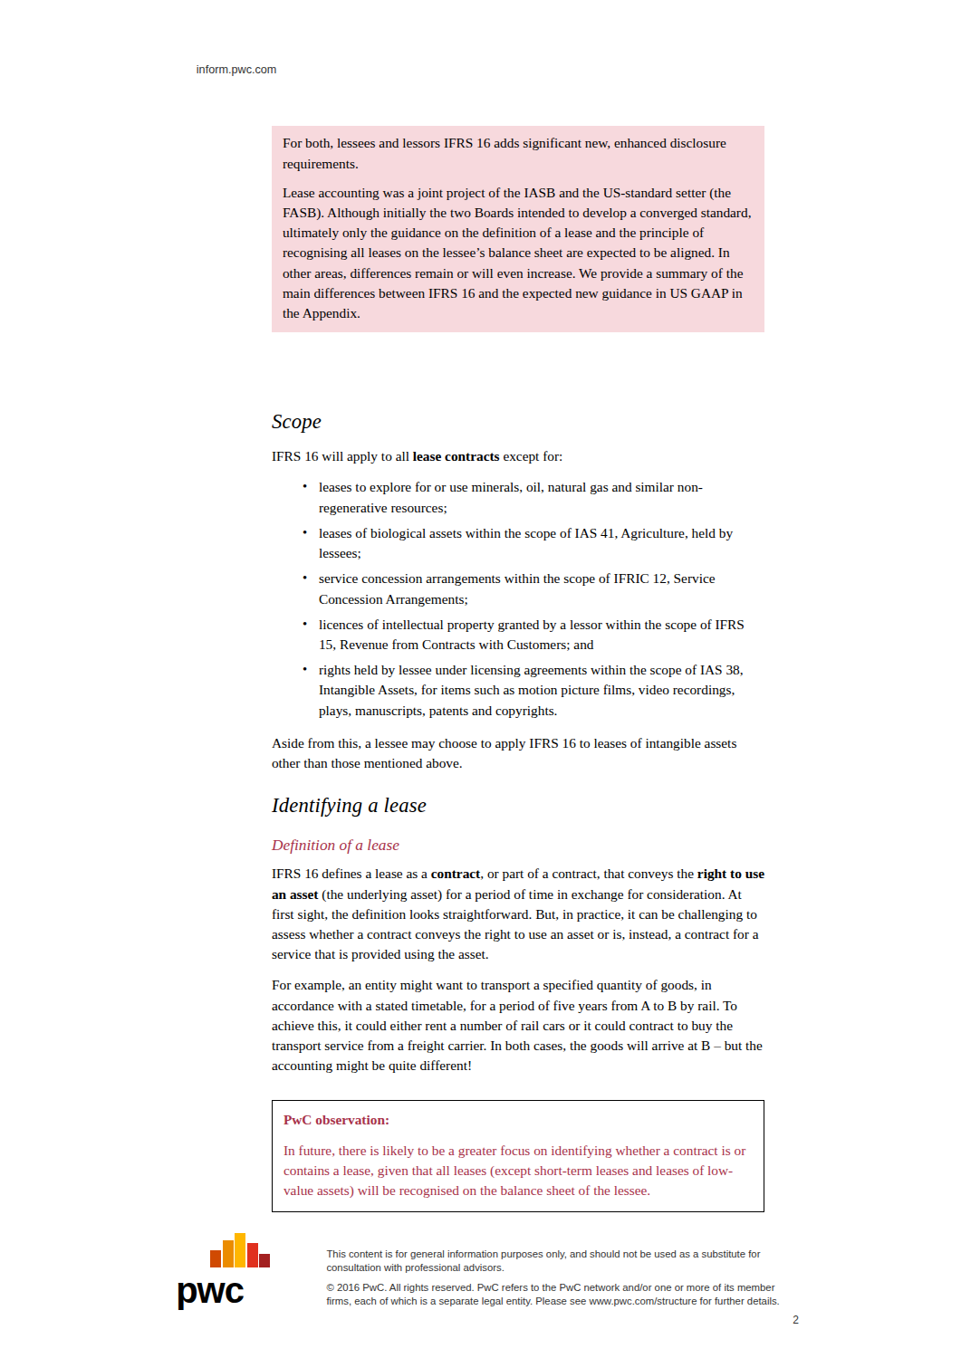inform.pwc.com
For both, lessees and lessors IFRS 16 adds significant new, enhanced disclosure requirements.
Lease accounting was a joint project of the IASB and the US-standard setter (the FASB). Although initially the two Boards intended to develop a converged standard, ultimately only the guidance on the definition of a lease and the principle of recognising all leases on the lessee’s balance sheet are expected to be aligned. In other areas, differences remain or will even increase. We provide a summary of the main differences between IFRS 16 and the expected new guidance in US GAAP in the Appendix.
Scope
IFRS 16 will apply to all lease contracts except for:
leases to explore for or use minerals, oil, natural gas and similar non-regenerative resources;
leases of biological assets within the scope of IAS 41, Agriculture, held by lessees;
service concession arrangements within the scope of IFRIC 12, Service Concession Arrangements;
licences of intellectual property granted by a lessor within the scope of IFRS 15, Revenue from Contracts with Customers; and
rights held by lessee under licensing agreements within the scope of IAS 38, Intangible Assets, for items such as motion picture films, video recordings, plays, manuscripts, patents and copyrights.
Aside from this, a lessee may choose to apply IFRS 16 to leases of intangible assets other than those mentioned above.
Identifying a lease
Definition of a lease
IFRS 16 defines a lease as a contract, or part of a contract, that conveys the right to use an asset (the underlying asset) for a period of time in exchange for consideration. At first sight, the definition looks straightforward. But, in practice, it can be challenging to assess whether a contract conveys the right to use an asset or is, instead, a contract for a service that is provided using the asset.
For example, an entity might want to transport a specified quantity of goods, in accordance with a stated timetable, for a period of five years from A to B by rail. To achieve this, it could either rent a number of rail cars or it could contract to buy the transport service from a freight carrier. In both cases, the goods will arrive at B – but the accounting might be quite different!
PwC observation:
In future, there is likely to be a greater focus on identifying whether a contract is or contains a lease, given that all leases (except short-term leases and leases of low-value assets) will be recognised on the balance sheet of the lessee.
pwc
This content is for general information purposes only, and should not be used as a substitute for consultation with professional advisors.
© 2016 PwC. All rights reserved. PwC refers to the PwC network and/or one or more of its member firms, each of which is a separate legal entity. Please see www.pwc.com/structure for further details.
2